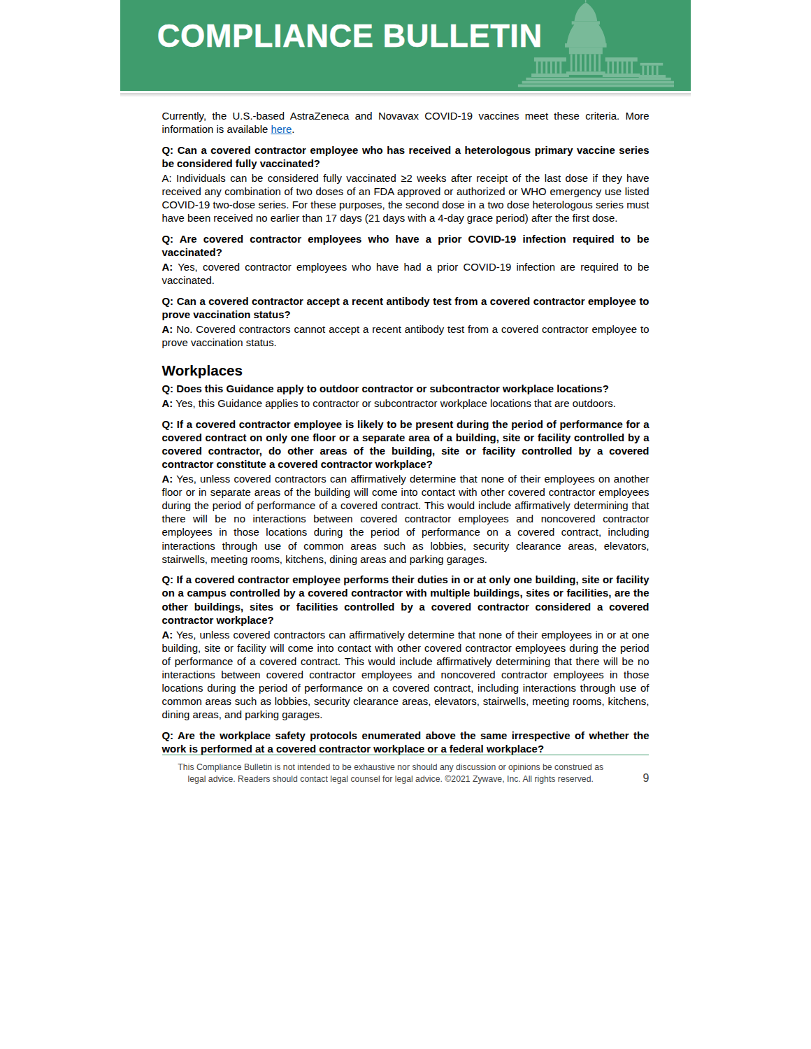Compliance Bulletin
Currently, the U.S.-based AstraZeneca and Novavax COVID-19 vaccines meet these criteria. More information is available here.
Q: Can a covered contractor employee who has received a heterologous primary vaccine series be considered fully vaccinated?
A: Individuals can be considered fully vaccinated ≥2 weeks after receipt of the last dose if they have received any combination of two doses of an FDA approved or authorized or WHO emergency use listed COVID-19 two-dose series. For these purposes, the second dose in a two dose heterologous series must have been received no earlier than 17 days (21 days with a 4-day grace period) after the first dose.
Q: Are covered contractor employees who have a prior COVID-19 infection required to be vaccinated?
A: Yes, covered contractor employees who have had a prior COVID-19 infection are required to be vaccinated.
Q: Can a covered contractor accept a recent antibody test from a covered contractor employee to prove vaccination status?
A: No. Covered contractors cannot accept a recent antibody test from a covered contractor employee to prove vaccination status.
Workplaces
Q: Does this Guidance apply to outdoor contractor or subcontractor workplace locations?
A: Yes, this Guidance applies to contractor or subcontractor workplace locations that are outdoors.
Q: If a covered contractor employee is likely to be present during the period of performance for a covered contract on only one floor or a separate area of a building, site or facility controlled by a covered contractor, do other areas of the building, site or facility controlled by a covered contractor constitute a covered contractor workplace?
A: Yes, unless covered contractors can affirmatively determine that none of their employees on another floor or in separate areas of the building will come into contact with other covered contractor employees during the period of performance of a covered contract. This would include affirmatively determining that there will be no interactions between covered contractor employees and noncovered contractor employees in those locations during the period of performance on a covered contract, including interactions through use of common areas such as lobbies, security clearance areas, elevators, stairwells, meeting rooms, kitchens, dining areas and parking garages.
Q: If a covered contractor employee performs their duties in or at only one building, site or facility on a campus controlled by a covered contractor with multiple buildings, sites or facilities, are the other buildings, sites or facilities controlled by a covered contractor considered a covered contractor workplace?
A: Yes, unless covered contractors can affirmatively determine that none of their employees in or at one building, site or facility will come into contact with other covered contractor employees during the period of performance of a covered contract. This would include affirmatively determining that there will be no interactions between covered contractor employees and noncovered contractor employees in those locations during the period of performance on a covered contract, including interactions through use of common areas such as lobbies, security clearance areas, elevators, stairwells, meeting rooms, kitchens, dining areas, and parking garages.
Q: Are the workplace safety protocols enumerated above the same irrespective of whether the work is performed at a covered contractor workplace or a federal workplace?
This Compliance Bulletin is not intended to be exhaustive nor should any discussion or opinions be construed as
legal advice. Readers should contact legal counsel for legal advice. ©2021 Zywave, Inc. All rights reserved.
9